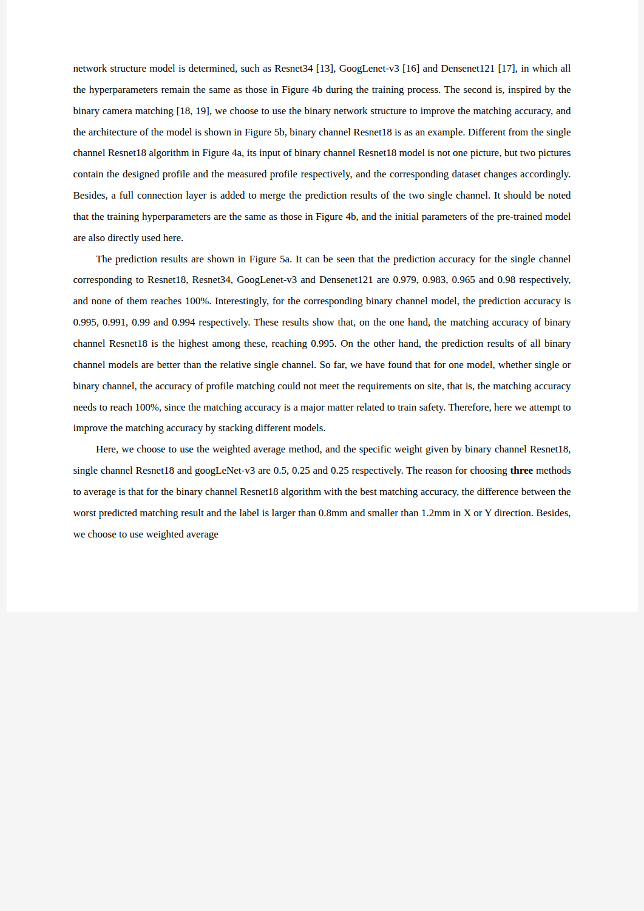network structure model is determined, such as Resnet34 [13], GoogLenet-v3 [16] and Densenet121 [17], in which all the hyperparameters remain the same as those in Figure 4b during the training process. The second is, inspired by the binary camera matching [18, 19], we choose to use the binary network structure to improve the matching accuracy, and the architecture of the model is shown in Figure 5b, binary channel Resnet18 is as an example. Different from the single channel Resnet18 algorithm in Figure 4a, its input of binary channel Resnet18 model is not one picture, but two pictures contain the designed profile and the measured profile respectively, and the corresponding dataset changes accordingly. Besides, a full connection layer is added to merge the prediction results of the two single channel. It should be noted that the training hyperparameters are the same as those in Figure 4b, and the initial parameters of the pre-trained model are also directly used here.
The prediction results are shown in Figure 5a. It can be seen that the prediction accuracy for the single channel corresponding to Resnet18, Resnet34, GoogLenet-v3 and Densenet121 are 0.979, 0.983, 0.965 and 0.98 respectively, and none of them reaches 100%. Interestingly, for the corresponding binary channel model, the prediction accuracy is 0.995, 0.991, 0.99 and 0.994 respectively. These results show that, on the one hand, the matching accuracy of binary channel Resnet18 is the highest among these, reaching 0.995. On the other hand, the prediction results of all binary channel models are better than the relative single channel. So far, we have found that for one model, whether single or binary channel, the accuracy of profile matching could not meet the requirements on site, that is, the matching accuracy needs to reach 100%, since the matching accuracy is a major matter related to train safety. Therefore, here we attempt to improve the matching accuracy by stacking different models.
Here, we choose to use the weighted average method, and the specific weight given by binary channel Resnet18, single channel Resnet18 and googLeNet-v3 are 0.5, 0.25 and 0.25 respectively. The reason for choosing three methods to average is that for the binary channel Resnet18 algorithm with the best matching accuracy, the difference between the worst predicted matching result and the label is larger than 0.8mm and smaller than 1.2mm in X or Y direction. Besides, we choose to use weighted average